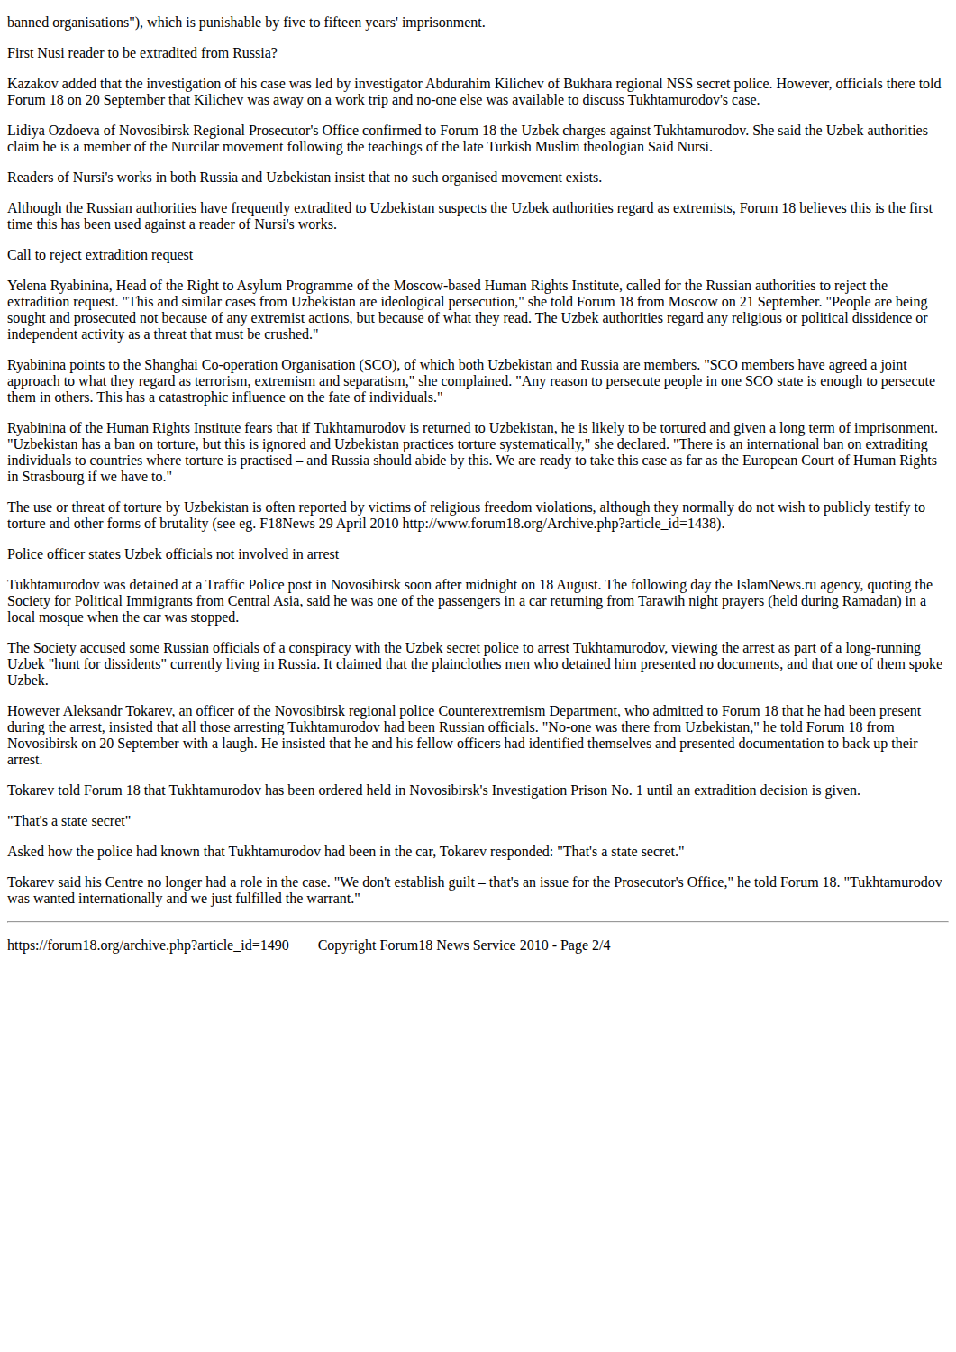banned organisations"), which is punishable by five to fifteen years' imprisonment.
First Nusi reader to be extradited from Russia?
Kazakov added that the investigation of his case was led by investigator Abdurahim Kilichev of Bukhara regional NSS secret police. However, officials there told Forum 18 on 20 September that Kilichev was away on a work trip and no-one else was available to discuss Tukhtamurodov's case.
Lidiya Ozdoeva of Novosibirsk Regional Prosecutor's Office confirmed to Forum 18 the Uzbek charges against Tukhtamurodov. She said the Uzbek authorities claim he is a member of the Nurcilar movement following the teachings of the late Turkish Muslim theologian Said Nursi.
Readers of Nursi's works in both Russia and Uzbekistan insist that no such organised movement exists.
Although the Russian authorities have frequently extradited to Uzbekistan suspects the Uzbek authorities regard as extremists, Forum 18 believes this is the first time this has been used against a reader of Nursi's works.
Call to reject extradition request
Yelena Ryabinina, Head of the Right to Asylum Programme of the Moscow-based Human Rights Institute, called for the Russian authorities to reject the extradition request. "This and similar cases from Uzbekistan are ideological persecution," she told Forum 18 from Moscow on 21 September. "People are being sought and prosecuted not because of any extremist actions, but because of what they read. The Uzbek authorities regard any religious or political dissidence or independent activity as a threat that must be crushed."
Ryabinina points to the Shanghai Co-operation Organisation (SCO), of which both Uzbekistan and Russia are members. "SCO members have agreed a joint approach to what they regard as terrorism, extremism and separatism," she complained. "Any reason to persecute people in one SCO state is enough to persecute them in others. This has a catastrophic influence on the fate of individuals."
Ryabinina of the Human Rights Institute fears that if Tukhtamurodov is returned to Uzbekistan, he is likely to be tortured and given a long term of imprisonment. "Uzbekistan has a ban on torture, but this is ignored and Uzbekistan practices torture systematically," she declared. "There is an international ban on extraditing individuals to countries where torture is practised – and Russia should abide by this. We are ready to take this case as far as the European Court of Human Rights in Strasbourg if we have to."
The use or threat of torture by Uzbekistan is often reported by victims of religious freedom violations, although they normally do not wish to publicly testify to torture and other forms of brutality (see eg. F18News 29 April 2010 http://www.forum18.org/Archive.php?article_id=1438).
Police officer states Uzbek officials not involved in arrest
Tukhtamurodov was detained at a Traffic Police post in Novosibirsk soon after midnight on 18 August. The following day the IslamNews.ru agency, quoting the Society for Political Immigrants from Central Asia, said he was one of the passengers in a car returning from Tarawih night prayers (held during Ramadan) in a local mosque when the car was stopped.
The Society accused some Russian officials of a conspiracy with the Uzbek secret police to arrest Tukhtamurodov, viewing the arrest as part of a long-running Uzbek "hunt for dissidents" currently living in Russia. It claimed that the plainclothes men who detained him presented no documents, and that one of them spoke Uzbek.
However Aleksandr Tokarev, an officer of the Novosibirsk regional police Counterextremism Department, who admitted to Forum 18 that he had been present during the arrest, insisted that all those arresting Tukhtamurodov had been Russian officials. "No-one was there from Uzbekistan," he told Forum 18 from Novosibirsk on 20 September with a laugh. He insisted that he and his fellow officers had identified themselves and presented documentation to back up their arrest.
Tokarev told Forum 18 that Tukhtamurodov has been ordered held in Novosibirsk's Investigation Prison No. 1 until an extradition decision is given.
"That's a state secret"
Asked how the police had known that Tukhtamurodov had been in the car, Tokarev responded: "That's a state secret."
Tokarev said his Centre no longer had a role in the case. "We don't establish guilt – that's an issue for the Prosecutor's Office," he told Forum 18. "Tukhtamurodov was wanted internationally and we just fulfilled the warrant."
https://forum18.org/archive.php?article_id=1490 Copyright Forum18 News Service 2010 - Page 2/4